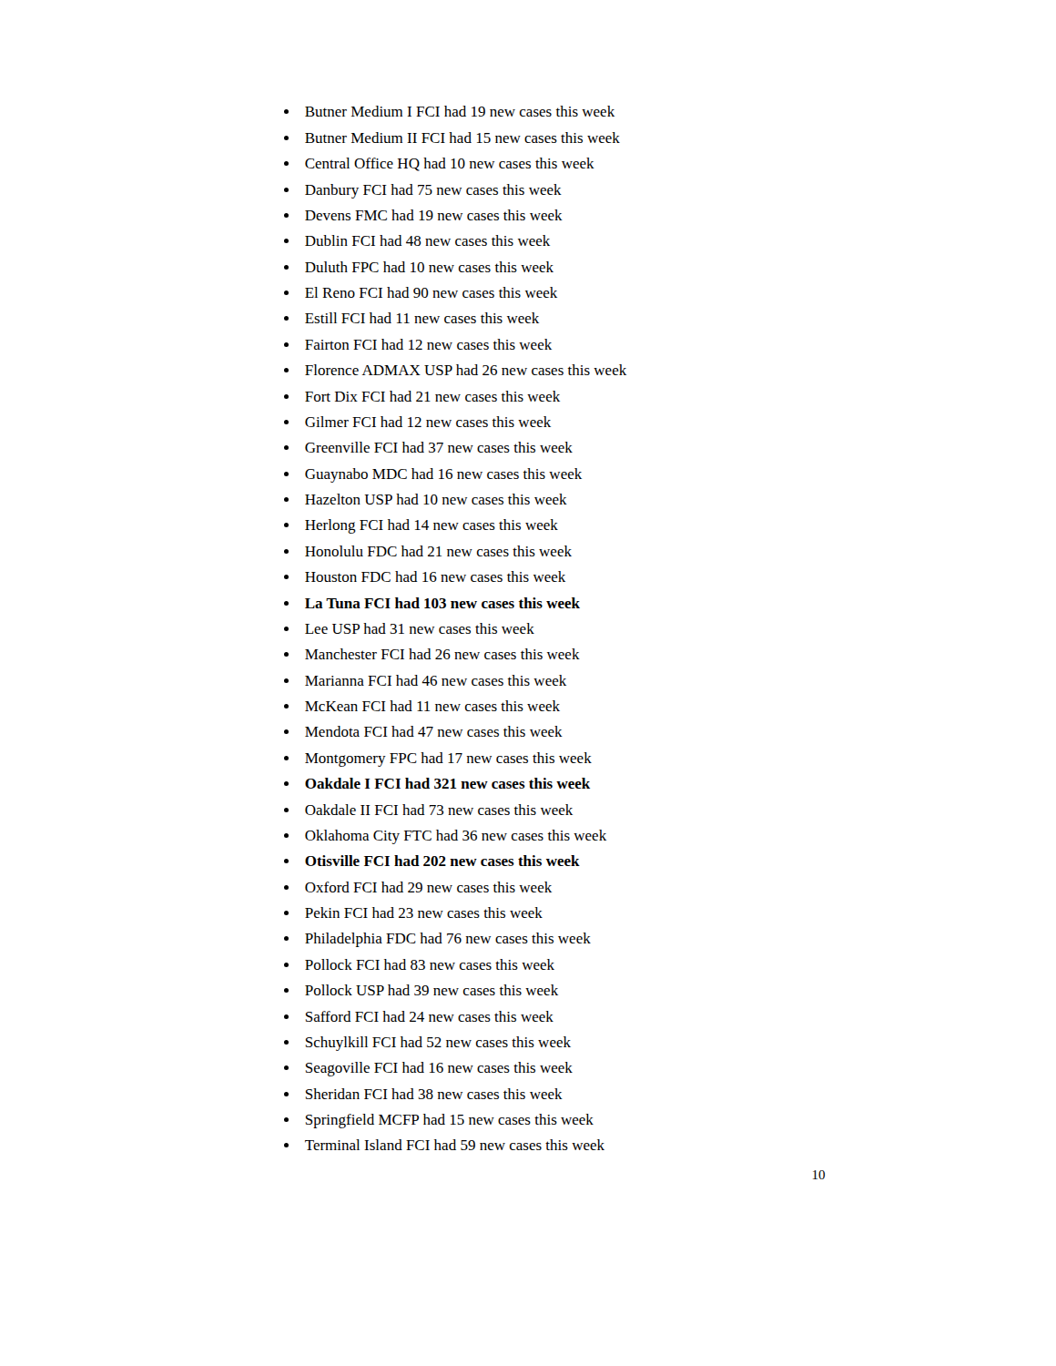Butner Medium I FCI had 19 new cases this week
Butner Medium II FCI had 15 new cases this week
Central Office HQ had 10 new cases this week
Danbury FCI had 75 new cases this week
Devens FMC had 19 new cases this week
Dublin FCI had 48 new cases this week
Duluth FPC had 10 new cases this week
El Reno FCI had 90 new cases this week
Estill FCI had 11 new cases this week
Fairton FCI had 12 new cases this week
Florence ADMAX USP had 26 new cases this week
Fort Dix FCI had 21 new cases this week
Gilmer FCI had 12 new cases this week
Greenville FCI had 37 new cases this week
Guaynabo MDC had 16 new cases this week
Hazelton USP had 10 new cases this week
Herlong FCI had 14 new cases this week
Honolulu FDC had 21 new cases this week
Houston FDC had 16 new cases this week
La Tuna FCI had 103 new cases this week
Lee USP had 31 new cases this week
Manchester FCI had 26 new cases this week
Marianna FCI had 46 new cases this week
McKean FCI had 11 new cases this week
Mendota FCI had 47 new cases this week
Montgomery FPC had 17 new cases this week
Oakdale I FCI had 321 new cases this week
Oakdale II FCI had 73 new cases this week
Oklahoma City FTC had 36 new cases this week
Otisville FCI had 202 new cases this week
Oxford FCI had 29 new cases this week
Pekin FCI had 23 new cases this week
Philadelphia FDC had 76 new cases this week
Pollock FCI had 83 new cases this week
Pollock USP had 39 new cases this week
Safford FCI had 24 new cases this week
Schuylkill FCI had 52 new cases this week
Seagoville FCI had 16 new cases this week
Sheridan FCI had 38 new cases this week
Springfield MCFP had 15 new cases this week
Terminal Island FCI had 59 new cases this week
10